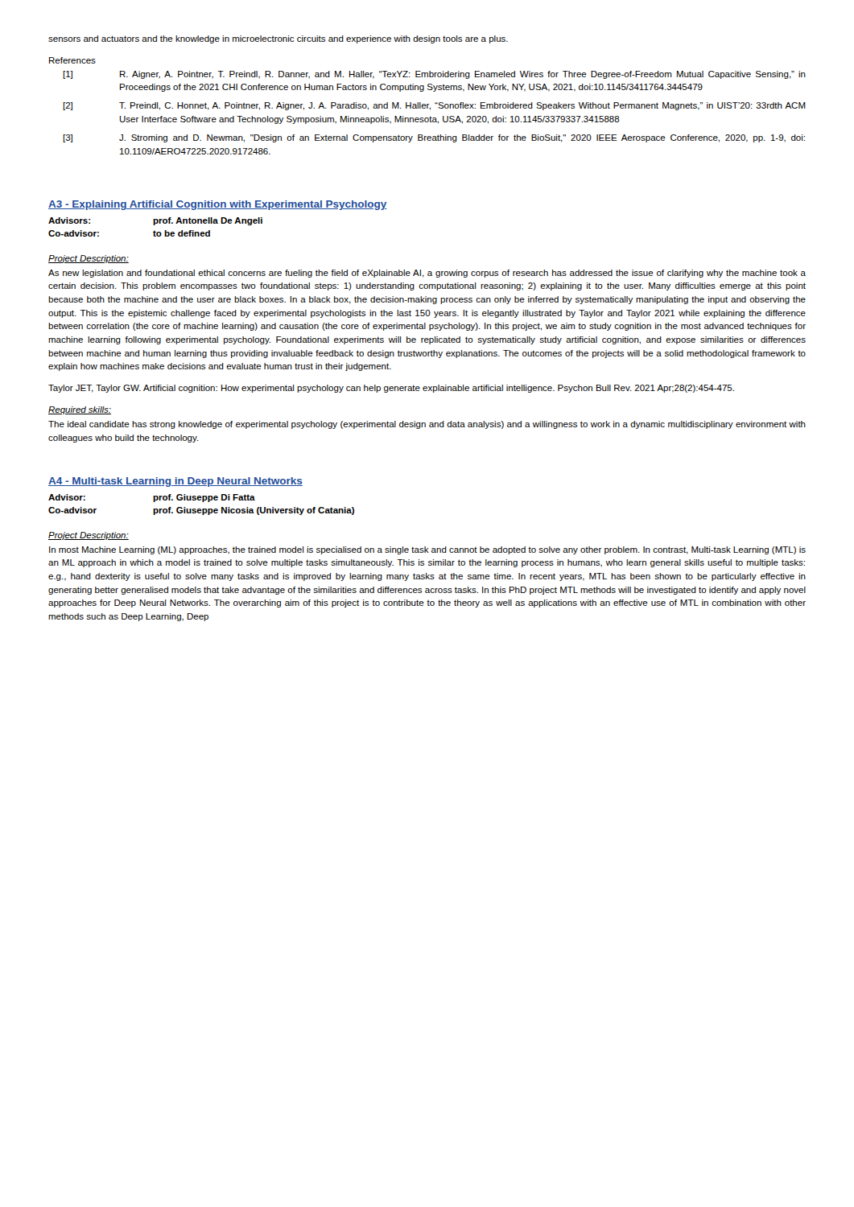sensors and actuators and the knowledge in microelectronic circuits and experience with design tools are a plus.
References
| [1] | R. Aigner, A. Pointner, T. Preindl, R. Danner, and M. Haller, “TexYZ: Embroidering Enameled Wires for Three Degree-of-Freedom Mutual Capacitive Sensing,” in Proceedings of the 2021 CHI Conference on Human Factors in Computing Systems, New York, NY, USA, 2021, doi:10.1145/3411764.3445479 |
| [2] | T. Preindl, C. Honnet, A. Pointner, R. Aigner, J. A. Paradiso, and M. Haller, “Sonoflex: Embroidered Speakers Without Permanent Magnets,” in UIST’20: 33rdth ACM User Interface Software and Technology Symposium, Minneapolis, Minnesota, USA, 2020, doi: 10.1145/3379337.3415888 |
| [3] | J. Stroming and D. Newman, "Design of an External Compensatory Breathing Bladder for the BioSuit," 2020 IEEE Aerospace Conference, 2020, pp. 1-9, doi: 10.1109/AERO47225.2020.9172486. |
A3 - Explaining Artificial Cognition with Experimental Psychology
| Advisors: | prof. Antonella De Angeli |
| Co-advisor: | to be defined |
Project Description:
As new legislation and foundational ethical concerns are fueling the field of eXplainable AI, a growing corpus of research has addressed the issue of clarifying why the machine took a certain decision. This problem encompasses two foundational steps: 1) understanding computational reasoning; 2) explaining it to the user. Many difficulties emerge at this point because both the machine and the user are black boxes. In a black box, the decision-making process can only be inferred by systematically manipulating the input and observing the output. This is the epistemic challenge faced by experimental psychologists in the last 150 years. It is elegantly illustrated by Taylor and Taylor 2021 while explaining the difference between correlation (the core of machine learning) and causation (the core of experimental psychology). In this project, we aim to study cognition in the most advanced techniques for machine learning following experimental psychology. Foundational experiments will be replicated to systematically study artificial cognition, and expose similarities or differences between machine and human learning thus providing invaluable feedback to design trustworthy explanations. The outcomes of the projects will be a solid methodological framework to explain how machines make decisions and evaluate human trust in their judgement.
Taylor JET, Taylor GW. Artificial cognition: How experimental psychology can help generate explainable artificial intelligence. Psychon Bull Rev. 2021 Apr;28(2):454-475.
Required skills:
The ideal candidate has strong knowledge of experimental psychology (experimental design and data analysis) and a willingness to work in a dynamic multidisciplinary environment with colleagues who build the technology.
A4 - Multi-task Learning in Deep Neural Networks
| Advisor: | prof. Giuseppe Di Fatta |
| Co-advisor | prof. Giuseppe Nicosia (University of Catania) |
Project Description:
In most Machine Learning (ML) approaches, the trained model is specialised on a single task and cannot be adopted to solve any other problem. In contrast, Multi-task Learning (MTL) is an ML approach in which a model is trained to solve multiple tasks simultaneously. This is similar to the learning process in humans, who learn general skills useful to multiple tasks: e.g., hand dexterity is useful to solve many tasks and is improved by learning many tasks at the same time. In recent years, MTL has been shown to be particularly effective in generating better generalised models that take advantage of the similarities and differences across tasks. In this PhD project MTL methods will be investigated to identify and apply novel approaches for Deep Neural Networks. The overarching aim of this project is to contribute to the theory as well as applications with an effective use of MTL in combination with other methods such as Deep Learning, Deep